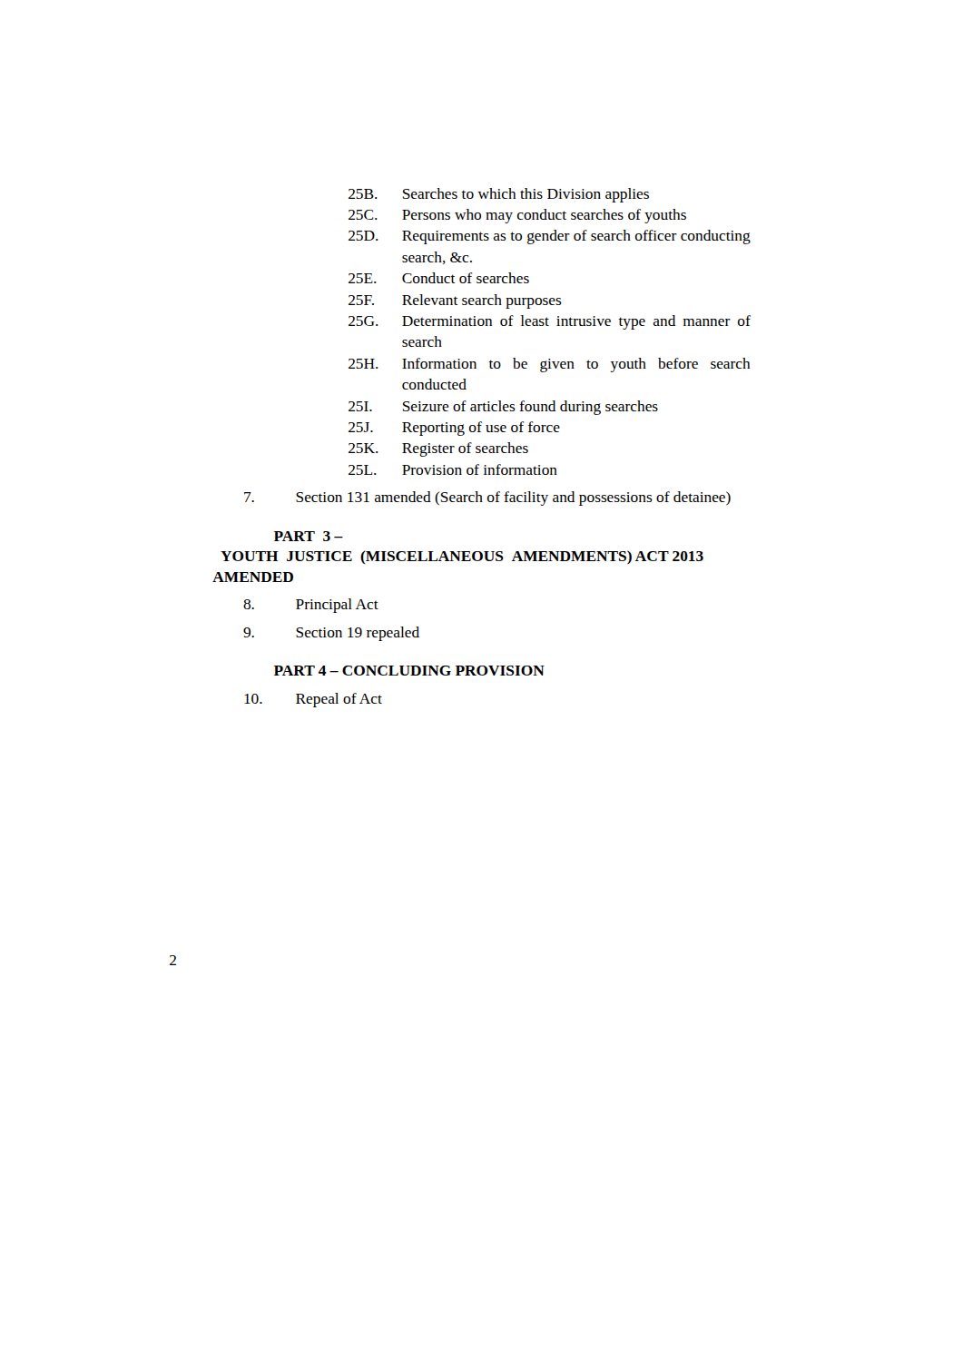25B. Searches to which this Division applies
25C. Persons who may conduct searches of youths
25D. Requirements as to gender of search officer conducting search, &c.
25E. Conduct of searches
25F. Relevant search purposes
25G. Determination of least intrusive type and manner of search
25H. Information to be given to youth before search conducted
25I. Seizure of articles found during searches
25J. Reporting of use of force
25K. Register of searches
25L. Provision of information
7. Section 131 amended (Search of facility and possessions of detainee)
PART 3 – YOUTH JUSTICE (MISCELLANEOUS AMENDMENTS) ACT 2013 AMENDED
8. Principal Act
9. Section 19 repealed
PART 4 – CONCLUDING PROVISION
10. Repeal of Act
2